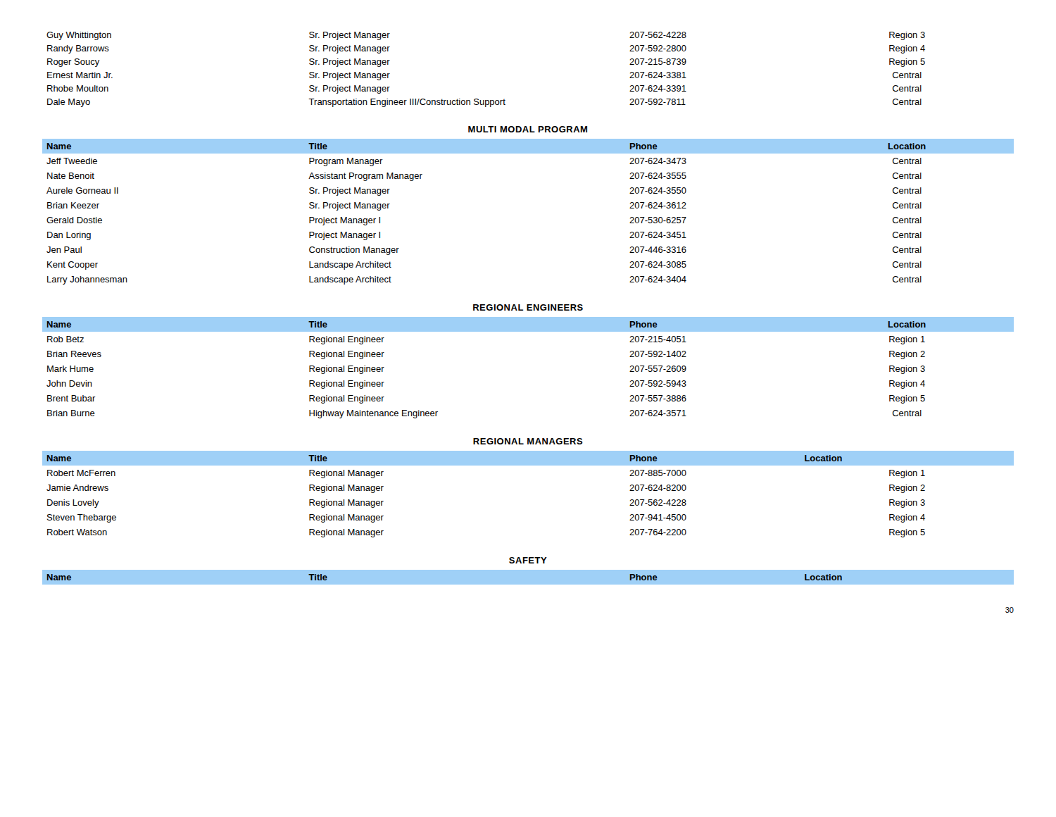| Guy Whittington | Sr. Project Manager | 207-562-4228 | Region 3 |
| Randy Barrows | Sr. Project Manager | 207-592-2800 | Region 4 |
| Roger Soucy | Sr. Project Manager | 207-215-8739 | Region 5 |
| Ernest Martin Jr. | Sr. Project Manager | 207-624-3381 | Central |
| Rhobe Moulton | Sr. Project Manager | 207-624-3391 | Central |
| Dale Mayo | Transportation Engineer III/Construction Support | 207-592-7811 | Central |
MULTI MODAL PROGRAM
| Name | Title | Phone | Location |
| --- | --- | --- | --- |
| Jeff Tweedie | Program Manager | 207-624-3473 | Central |
| Nate Benoit | Assistant Program Manager | 207-624-3555 | Central |
| Aurele Gorneau II | Sr. Project Manager | 207-624-3550 | Central |
| Brian Keezer | Sr. Project Manager | 207-624-3612 | Central |
| Gerald Dostie | Project Manager I | 207-530-6257 | Central |
| Dan Loring | Project Manager I | 207-624-3451 | Central |
| Jen Paul | Construction Manager | 207-446-3316 | Central |
| Kent Cooper | Landscape Architect | 207-624-3085 | Central |
| Larry Johannesman | Landscape Architect | 207-624-3404 | Central |
REGIONAL ENGINEERS
| Name | Title | Phone | Location |
| --- | --- | --- | --- |
| Rob Betz | Regional Engineer | 207-215-4051 | Region 1 |
| Brian Reeves | Regional Engineer | 207-592-1402 | Region 2 |
| Mark Hume | Regional Engineer | 207-557-2609 | Region 3 |
| John Devin | Regional Engineer | 207-592-5943 | Region 4 |
| Brent Bubar | Regional Engineer | 207-557-3886 | Region 5 |
| Brian Burne | Highway Maintenance Engineer | 207-624-3571 | Central |
REGIONAL MANAGERS
| Name | Title | Phone | Location |
| --- | --- | --- | --- |
| Robert McFerren | Regional Manager | 207-885-7000 | Region 1 |
| Jamie Andrews | Regional Manager | 207-624-8200 | Region 2 |
| Denis Lovely | Regional Manager | 207-562-4228 | Region 3 |
| Steven Thebarge | Regional Manager | 207-941-4500 | Region 4 |
| Robert Watson | Regional Manager | 207-764-2200 | Region 5 |
SAFETY
| Name | Title | Phone | Location |
| --- | --- | --- | --- |
30